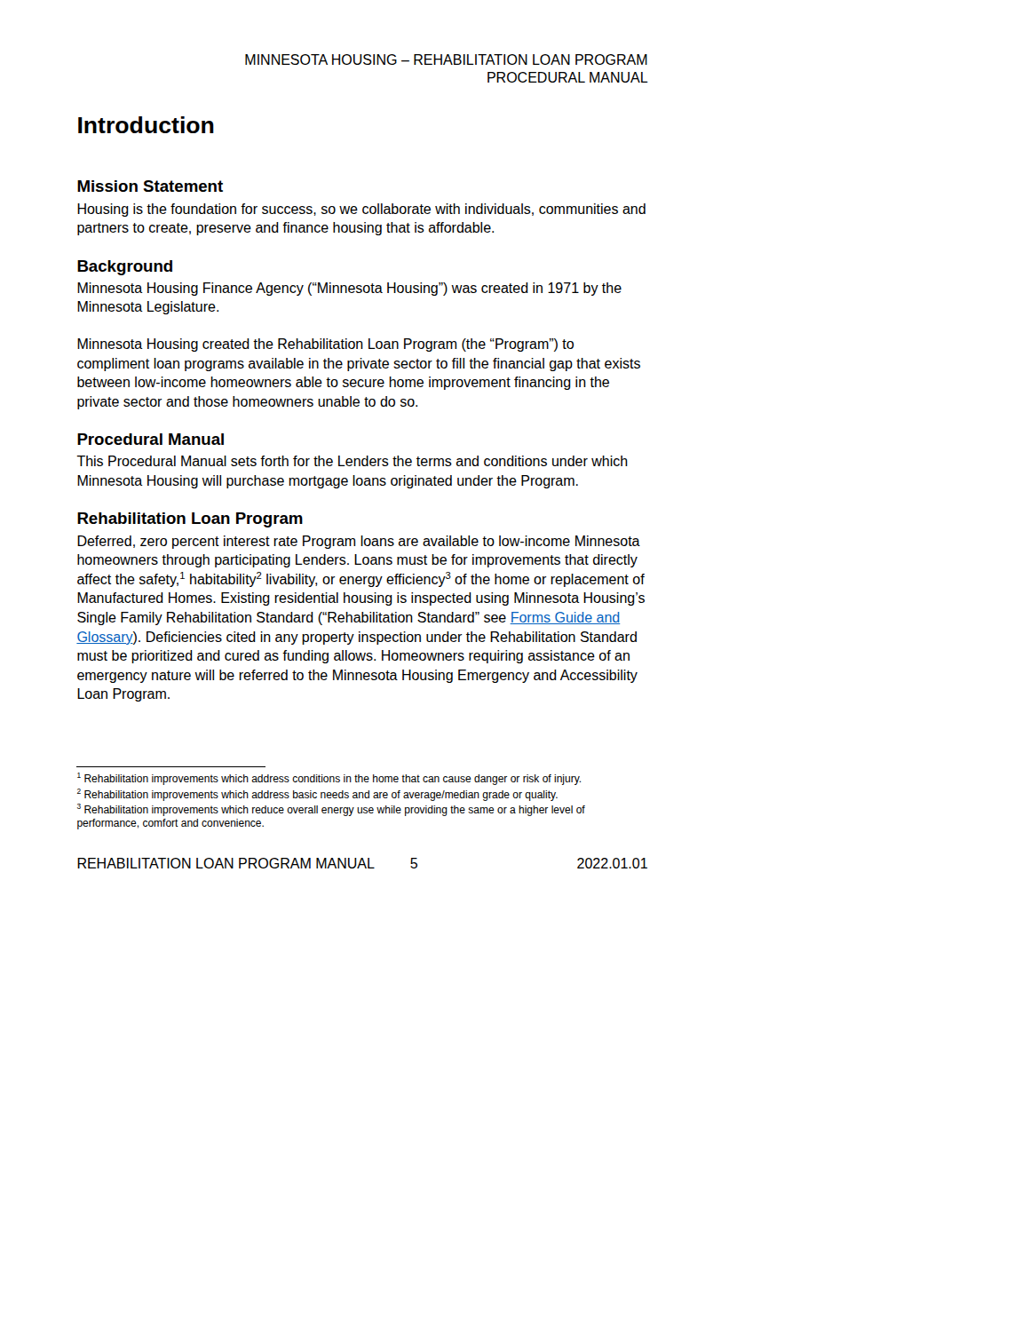MINNESOTA HOUSING – REHABILITATION LOAN PROGRAM
PROCEDURAL MANUAL
Introduction
Mission Statement
Housing is the foundation for success, so we collaborate with individuals, communities and partners to create, preserve and finance housing that is affordable.
Background
Minnesota Housing Finance Agency (“Minnesota Housing”) was created in 1971 by the Minnesota Legislature.
Minnesota Housing created the Rehabilitation Loan Program (the “Program”) to compliment loan programs available in the private sector to fill the financial gap that exists between low-income homeowners able to secure home improvement financing in the private sector and those homeowners unable to do so.
Procedural Manual
This Procedural Manual sets forth for the Lenders the terms and conditions under which Minnesota Housing will purchase mortgage loans originated under the Program.
Rehabilitation Loan Program
Deferred, zero percent interest rate Program loans are available to low-income Minnesota homeowners through participating Lenders. Loans must be for improvements that directly affect the safety,1 habitability2 livability, or energy efficiency3 of the home or replacement of Manufactured Homes. Existing residential housing is inspected using Minnesota Housing’s Single Family Rehabilitation Standard (“Rehabilitation Standard” see Forms Guide and Glossary). Deficiencies cited in any property inspection under the Rehabilitation Standard must be prioritized and cured as funding allows. Homeowners requiring assistance of an emergency nature will be referred to the Minnesota Housing Emergency and Accessibility Loan Program.
1 Rehabilitation improvements which address conditions in the home that can cause danger or risk of injury.
2 Rehabilitation improvements which address basic needs and are of average/median grade or quality.
3 Rehabilitation improvements which reduce overall energy use while providing the same or a higher level of performance, comfort and convenience.
REHABILITATION LOAN PROGRAM MANUAL 5 2022.01.01